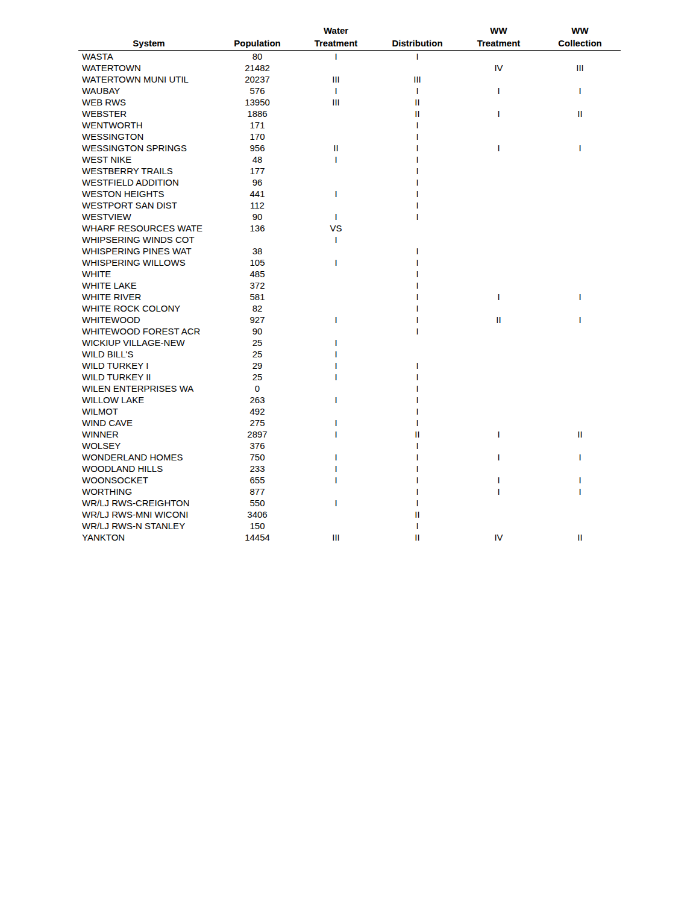| | | Water | | WW | WW |
| --- | --- | --- | --- | --- | --- |
| System | Population | Treatment | Distribution | Treatment | Collection |
| WASTA | 80 | I | I | | |
| WATERTOWN | 21482 | | | IV | III |
| WATERTOWN MUNI UTIL | 20237 | III | III | | |
| WAUBAY | 576 | I | I | I | I |
| WEB RWS | 13950 | III | II | | |
| WEBSTER | 1886 | | II | I | II |
| WENTWORTH | 171 | | I | | |
| WESSINGTON | 170 | | I | | |
| WESSINGTON SPRINGS | 956 | II | I | I | I |
| WEST NIKE | 48 | I | I | | |
| WESTBERRY TRAILS | 177 | | I | | |
| WESTFIELD ADDITION | 96 | | I | | |
| WESTON HEIGHTS | 441 | I | I | | |
| WESTPORT SAN DIST | 112 | | I | | |
| WESTVIEW | 90 | I | I | | |
| WHARF RESOURCES WATE | 136 | VS | | | |
| WHIPSERING WINDS COT | | I | | | |
| WHISPERING PINES WAT | 38 | | I | | |
| WHISPERING WILLOWS | 105 | I | I | | |
| WHITE | 485 | | I | | |
| WHITE LAKE | 372 | | I | | |
| WHITE RIVER | 581 | | I | I | I |
| WHITE ROCK COLONY | 82 | | I | | |
| WHITEWOOD | 927 | I | I | II | I |
| WHITEWOOD FOREST ACR | 90 | | I | | |
| WICKIUP VILLAGE-NEW | 25 | I | | | |
| WILD BILL'S | 25 | I | | | |
| WILD TURKEY I | 29 | I | I | | |
| WILD TURKEY II | 25 | I | I | | |
| WILEN ENTERPRISES WA | 0 | | I | | |
| WILLOW LAKE | 263 | I | I | | |
| WILMOT | 492 | | I | | |
| WIND CAVE | 275 | I | I | | |
| WINNER | 2897 | I | II | I | II |
| WOLSEY | 376 | | I | | |
| WONDERLAND HOMES | 750 | I | I | I | I |
| WOODLAND HILLS | 233 | I | I | | |
| WOONSOCKET | 655 | I | I | I | I |
| WORTHING | 877 | | I | I | I |
| WR/LJ RWS-CREIGHTON | 550 | I | I | | |
| WR/LJ RWS-MNI WICONI | 3406 | | II | | |
| WR/LJ RWS-N STANLEY | 150 | | I | | |
| YANKTON | 14454 | III | II | IV | II |